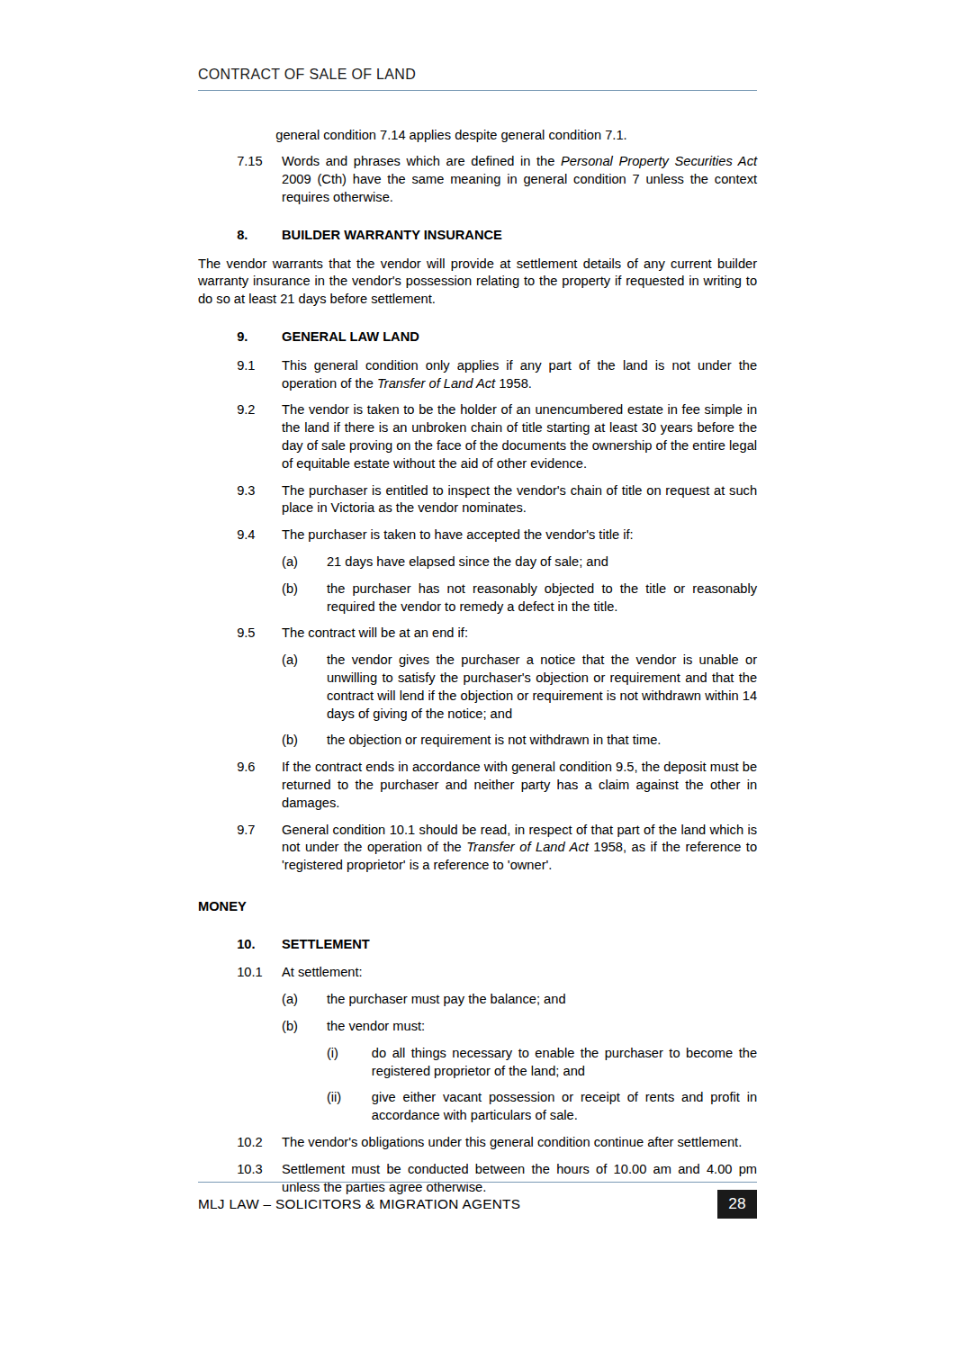CONTRACT OF SALE OF LAND
general condition 7.14 applies despite general condition 7.1.
7.15
Words and phrases which are defined in the Personal Property Securities Act 2009 (Cth) have the same meaning in general condition 7 unless the context requires otherwise.
8.
BUILDER WARRANTY INSURANCE
The vendor warrants that the vendor will provide at settlement details of any current builder warranty insurance in the vendor's possession relating to the property if requested in writing to do so at least 21 days before settlement.
9.
GENERAL LAW LAND
9.1
This general condition only applies if any part of the land is not under the operation of the Transfer of Land Act 1958.
9.2
The vendor is taken to be the holder of an unencumbered estate in fee simple in the land if there is an unbroken chain of title starting at least 30 years before the day of sale proving on the face of the documents the ownership of the entire legal of equitable estate without the aid of other evidence.
9.3
The purchaser is entitled to inspect the vendor's chain of title on request at such place in Victoria as the vendor nominates.
9.4
The purchaser is taken to have accepted the vendor's title if:
(a)
21 days have elapsed since the day of sale; and
(b)
the purchaser has not reasonably objected to the title or reasonably required the vendor to remedy a defect in the title.
9.5
The contract will be at an end if:
(a)
the vendor gives the purchaser a notice that the vendor is unable or unwilling to satisfy the purchaser's objection or requirement and that the contract will lend if the objection or requirement is not withdrawn within 14 days of giving of the notice; and
(b)
the objection or requirement is not withdrawn in that time.
9.6
If the contract ends in accordance with general condition 9.5, the deposit must be returned to the purchaser and neither party has a claim against the other in damages.
9.7
General condition 10.1 should be read, in respect of that part of the land which is not under the operation of the Transfer of Land Act 1958, as if the reference to 'registered proprietor' is a reference to 'owner'.
MONEY
10.
SETTLEMENT
10.1
At settlement:
(a)
the purchaser must pay the balance; and
(b)
the vendor must:
(i)
do all things necessary to enable the purchaser to become the registered proprietor of the land; and
(ii)
give either vacant possession or receipt of rents and profit in accordance with particulars of sale.
10.2
The vendor's obligations under this general condition continue after settlement.
10.3
Settlement must be conducted between the hours of 10.00 am and 4.00 pm unless the parties agree otherwise.
MLJ LAW – SOLICITORS & MIGRATION AGENTS 28